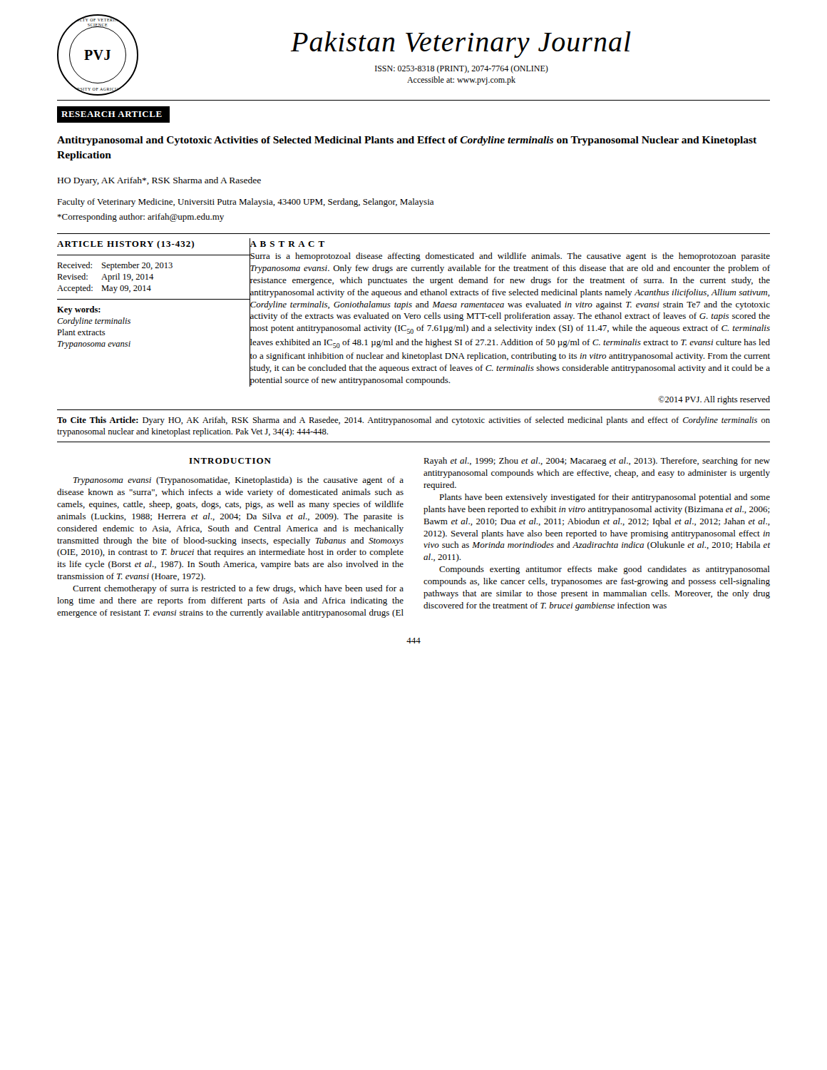Faculty of Veterinary Science
PVJ
University of Agriculture
Pakistan Veterinary Journal
ISSN: 0253-8318 (PRINT), 2074-7764 (ONLINE)
Accessible at: www.pvj.com.pk
RESEARCH ARTICLE
Antitrypanosomal and Cytotoxic Activities of Selected Medicinal Plants and Effect of Cordyline terminalis on Trypanosomal Nuclear and Kinetoplast Replication
HO Dyary, AK Arifah*, RSK Sharma and A Rasedee
Faculty of Veterinary Medicine, Universiti Putra Malaysia, 43400 UPM, Serdang, Selangor, Malaysia
*Corresponding author: arifah@upm.edu.my
| ARTICLE HISTORY (13-432) Received: September 20, 2013 Revised: April 19, 2014 Accepted: May 09, 2014 Key words: Cordyline terminalis Plant extracts Trypanosoma evansi | A B S T R A C T Surra is a hemoprotozoal disease affecting domesticated and wildlife animals. The causative agent is the hemoprotozoan parasite Trypanosoma evansi . Only few drugs are currently available for the treatment of this disease that are old and encounter the problem of resistance emergence, which punctuates the urgent demand for new drugs for the treatment of surra. In the current study, the antitrypanosomal activity of the aqueous and ethanol extracts of five selected medicinal plants namely Acanthus ilicifolius , Allium sativum , Cordyline terminalis , Goniothalamus tapis and Maesa ramentacea was evaluated in vitro against T. evansi strain Te7 and the cytotoxic activity of the extracts was evaluated on Vero cells using MTT-cell proliferation assay. The ethanol extract of leaves of G. tapis scored the most potent antitrypanosomal activity (IC 50 of 7.61µg/ml) and a selectivity index (SI) of 11.47, while the aqueous extract of C. terminalis leaves exhibited an IC 50 of 48.1 µg/ml and the highest SI of 27.21. Addition of 50 µg/ml of C. terminalis extract to T. evansi culture has led to a significant inhibition of nuclear and kinetoplast DNA replication, contributing to its in vitro antitrypanosomal activity. From the current study, it can be concluded that the aqueous extract of leaves of C. terminalis shows considerable antitrypanosomal activity and it could be a potential source of new antitrypanosomal compounds. |
©2014 PVJ. All rights reserved
To Cite This Article: Dyary HO, AK Arifah, RSK Sharma and A Rasedee, 2014. Antitrypanosomal and cytotoxic activities of selected medicinal plants and effect of Cordyline terminalis on trypanosomal nuclear and kinetoplast replication. Pak Vet J, 34(4): 444-448.
INTRODUCTION
Trypanosoma evansi (Trypanosomatidae, Kinetoplastida) is the causative agent of a disease known as "surra", which infects a wide variety of domesticated animals such as camels, equines, cattle, sheep, goats, dogs, cats, pigs, as well as many species of wildlife animals (Luckins, 1988; Herrera et al., 2004; Da Silva et al., 2009). The parasite is considered endemic to Asia, Africa, South and Central America and is mechanically transmitted through the bite of blood-sucking insects, especially Tabanus and Stomoxys (OIE, 2010), in contrast to T. brucei that requires an intermediate host in order to complete its life cycle (Borst et al., 1987). In South America, vampire bats are also involved in the transmission of T. evansi (Hoare, 1972).
Current chemotherapy of surra is restricted to a few drugs, which have been used for a long time and there are reports from different parts of Asia and Africa indicating the emergence of resistant T. evansi strains to the currently available antitrypanosomal drugs (El Rayah et al., 1999; Zhou et al., 2004; Macaraeg et al., 2013). Therefore, searching for new antitrypanosomal compounds which are effective, cheap, and easy to administer is urgently required.
Plants have been extensively investigated for their antitrypanosomal potential and some plants have been reported to exhibit in vitro antitrypanosomal activity (Bizimana et al., 2006; Bawm et al., 2010; Dua et al., 2011; Abiodun et al., 2012; Iqbal et al., 2012; Jahan et al., 2012). Several plants have also been reported to have promising antitrypanosomal effect in vivo such as Morinda morindiodes and Azadirachta indica (Olukunle et al., 2010; Habila et al., 2011).
Compounds exerting antitumor effects make good candidates as antitrypanosomal compounds as, like cancer cells, trypanosomes are fast-growing and possess cell-signaling pathways that are similar to those present in mammalian cells. Moreover, the only drug discovered for the treatment of T. brucei gambiense infection was
444